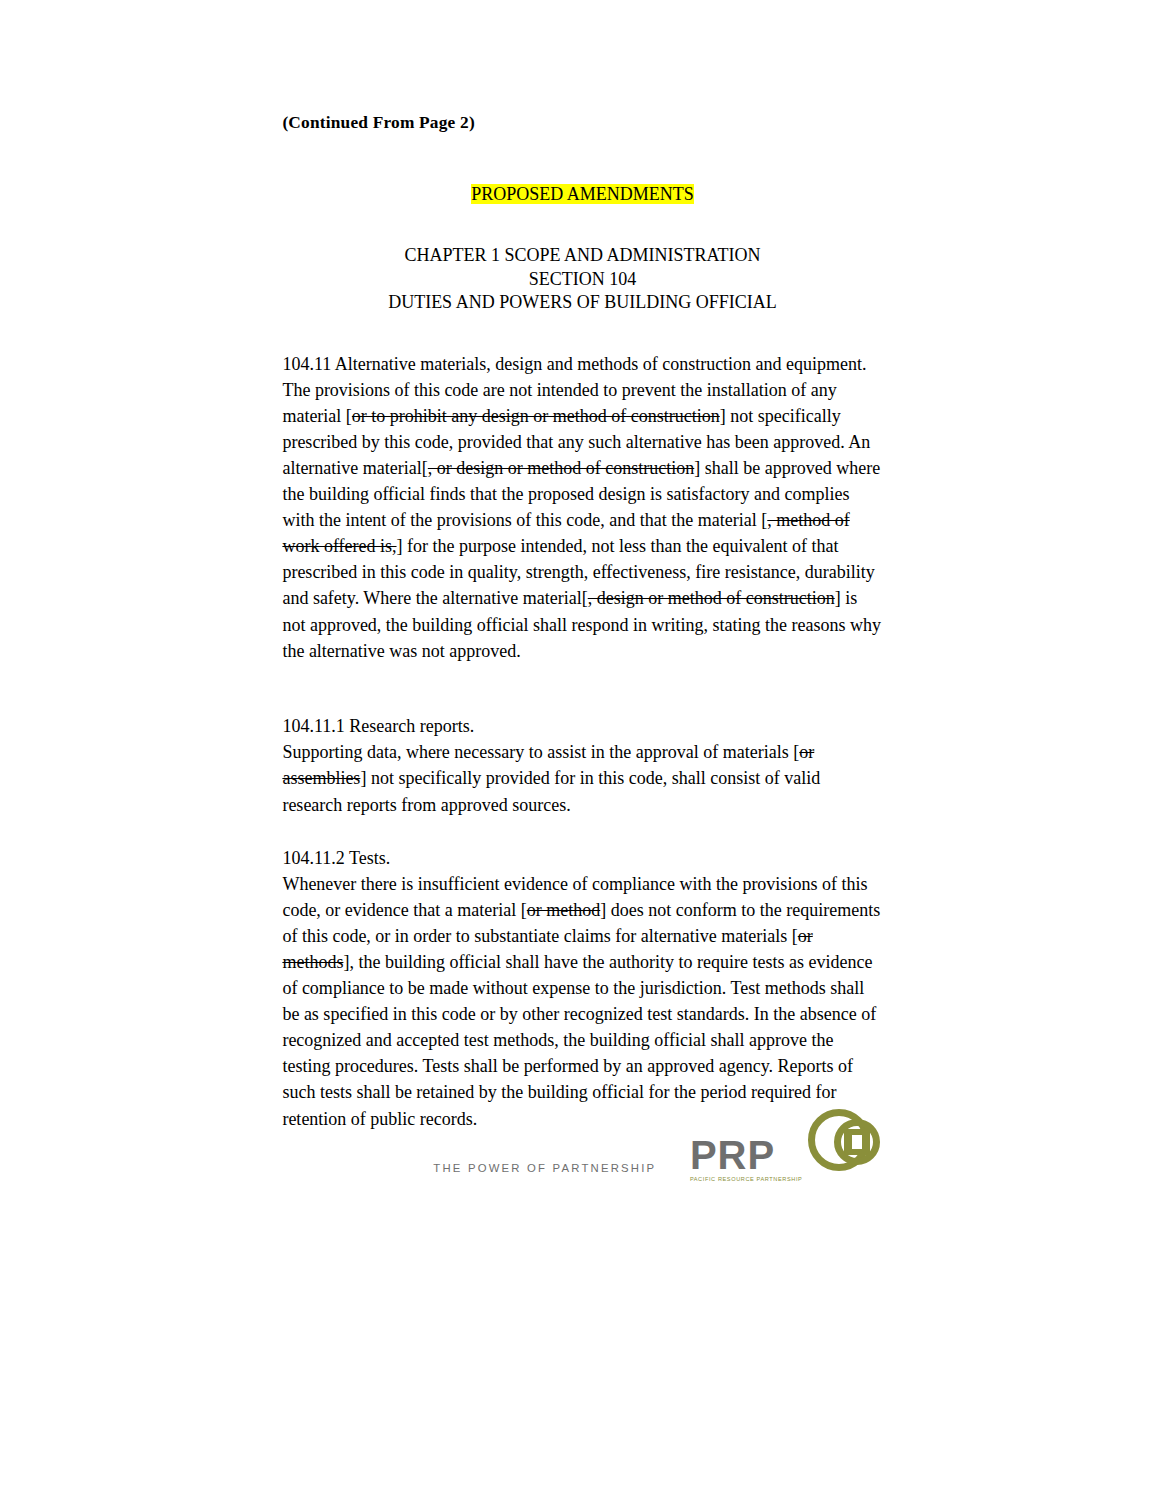(Continued From Page 2)
PROPOSED AMENDMENTS
CHAPTER 1 SCOPE AND ADMINISTRATION
SECTION 104
DUTIES AND POWERS OF BUILDING OFFICIAL
104.11 Alternative materials, design and methods of construction and equipment.
The provisions of this code are not intended to prevent the installation of any material [or to prohibit any design or method of construction] not specifically prescribed by this code, provided that any such alternative has been approved. An alternative material[, or design or method of construction] shall be approved where the building official finds that the proposed design is satisfactory and complies with the intent of the provisions of this code, and that the material [, method of work offered is,] for the purpose intended, not less than the equivalent of that prescribed in this code in quality, strength, effectiveness, fire resistance, durability and safety. Where the alternative material[, design or method of construction] is not approved, the building official shall respond in writing, stating the reasons why the alternative was not approved.
104.11.1 Research reports.
Supporting data, where necessary to assist in the approval of materials [or assemblies] not specifically provided for in this code, shall consist of valid research reports from approved sources.
104.11.2 Tests.
Whenever there is insufficient evidence of compliance with the provisions of this code, or evidence that a material [or method] does not conform to the requirements of this code, or in order to substantiate claims for alternative materials [or methods], the building official shall have the authority to require tests as evidence of compliance to be made without expense to the jurisdiction. Test methods shall be as specified in this code or by other recognized test standards. In the absence of recognized and accepted test methods, the building official shall approve the testing procedures. Tests shall be performed by an approved agency. Reports of such tests shall be retained by the building official for the period required for retention of public records.
THE POWER OF PARTNERSHIP
PRP PACIFIC RESOURCE PARTNERSHIP